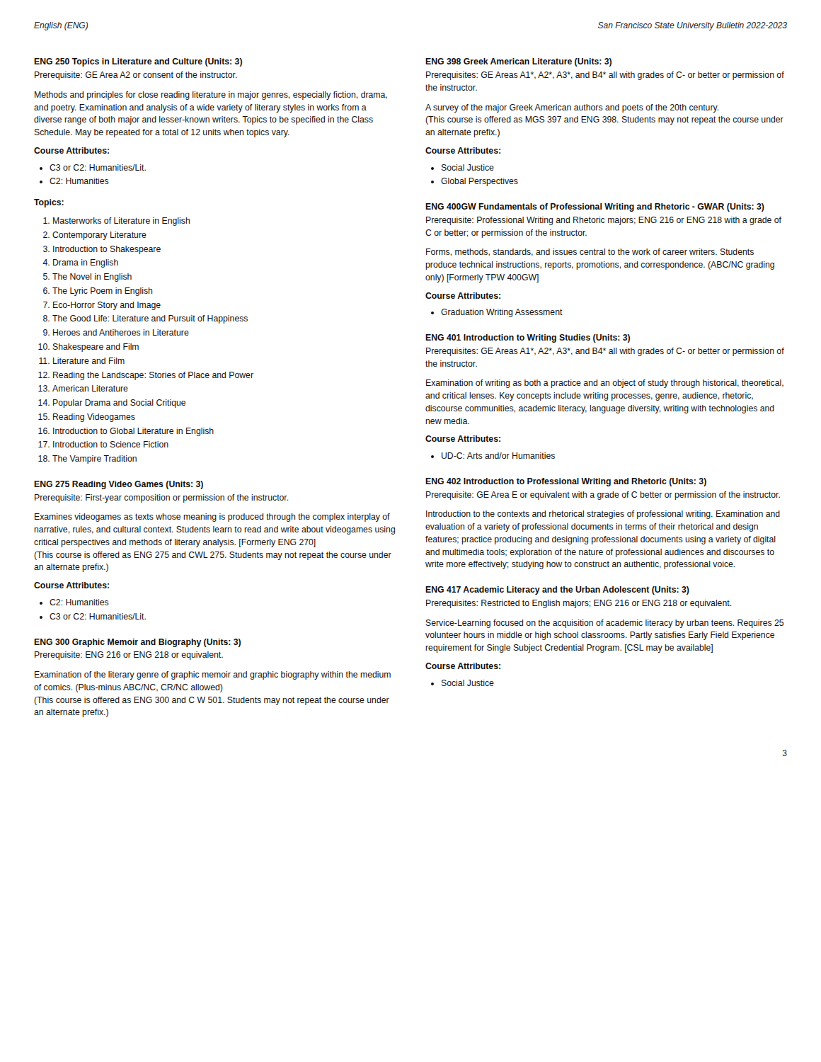English (ENG)
San Francisco State University Bulletin 2022-2023
ENG 250 Topics in Literature and Culture (Units: 3)
Prerequisite: GE Area A2 or consent of the instructor.
Methods and principles for close reading literature in major genres, especially fiction, drama, and poetry. Examination and analysis of a wide variety of literary styles in works from a diverse range of both major and lesser-known writers. Topics to be specified in the Class Schedule. May be repeated for a total of 12 units when topics vary.
Course Attributes:
C3 or C2: Humanities/Lit.
C2: Humanities
Topics:
Masterworks of Literature in English
Contemporary Literature
Introduction to Shakespeare
Drama in English
The Novel in English
The Lyric Poem in English
Eco-Horror Story and Image
The Good Life: Literature and Pursuit of Happiness
Heroes and Antiheroes in Literature
Shakespeare and Film
Literature and Film
Reading the Landscape: Stories of Place and Power
American Literature
Popular Drama and Social Critique
Reading Videogames
Introduction to Global Literature in English
Introduction to Science Fiction
The Vampire Tradition
ENG 275 Reading Video Games (Units: 3)
Prerequisite: First-year composition or permission of the instructor.
Examines videogames as texts whose meaning is produced through the complex interplay of narrative, rules, and cultural context. Students learn to read and write about videogames using critical perspectives and methods of literary analysis. [Formerly ENG 270]
(This course is offered as ENG 275 and CWL 275. Students may not repeat the course under an alternate prefix.)
Course Attributes:
C2: Humanities
C3 or C2: Humanities/Lit.
ENG 300 Graphic Memoir and Biography (Units: 3)
Prerequisite: ENG 216 or ENG 218 or equivalent.
Examination of the literary genre of graphic memoir and graphic biography within the medium of comics. (Plus-minus ABC/NC, CR/NC allowed)
(This course is offered as ENG 300 and C W 501. Students may not repeat the course under an alternate prefix.)
ENG 398 Greek American Literature (Units: 3)
Prerequisites: GE Areas A1*, A2*, A3*, and B4* all with grades of C- or better or permission of the instructor.
A survey of the major Greek American authors and poets of the 20th century.
(This course is offered as MGS 397 and ENG 398. Students may not repeat the course under an alternate prefix.)
Course Attributes:
Social Justice
Global Perspectives
ENG 400GW Fundamentals of Professional Writing and Rhetoric - GWAR (Units: 3)
Prerequisite: Professional Writing and Rhetoric majors; ENG 216 or ENG 218 with a grade of C or better; or permission of the instructor.
Forms, methods, standards, and issues central to the work of career writers. Students produce technical instructions, reports, promotions, and correspondence. (ABC/NC grading only) [Formerly TPW 400GW]
Course Attributes:
Graduation Writing Assessment
ENG 401 Introduction to Writing Studies (Units: 3)
Prerequisites: GE Areas A1*, A2*, A3*, and B4* all with grades of C- or better or permission of the instructor.
Examination of writing as both a practice and an object of study through historical, theoretical, and critical lenses. Key concepts include writing processes, genre, audience, rhetoric, discourse communities, academic literacy, language diversity, writing with technologies and new media.
Course Attributes:
UD-C: Arts and/or Humanities
ENG 402 Introduction to Professional Writing and Rhetoric (Units: 3)
Prerequisite: GE Area E or equivalent with a grade of C better or permission of the instructor.
Introduction to the contexts and rhetorical strategies of professional writing. Examination and evaluation of a variety of professional documents in terms of their rhetorical and design features; practice producing and designing professional documents using a variety of digital and multimedia tools; exploration of the nature of professional audiences and discourses to write more effectively; studying how to construct an authentic, professional voice.
ENG 417 Academic Literacy and the Urban Adolescent (Units: 3)
Prerequisites: Restricted to English majors; ENG 216 or ENG 218 or equivalent.
Service-Learning focused on the acquisition of academic literacy by urban teens. Requires 25 volunteer hours in middle or high school classrooms. Partly satisfies Early Field Experience requirement for Single Subject Credential Program. [CSL may be available]
Course Attributes:
Social Justice
3